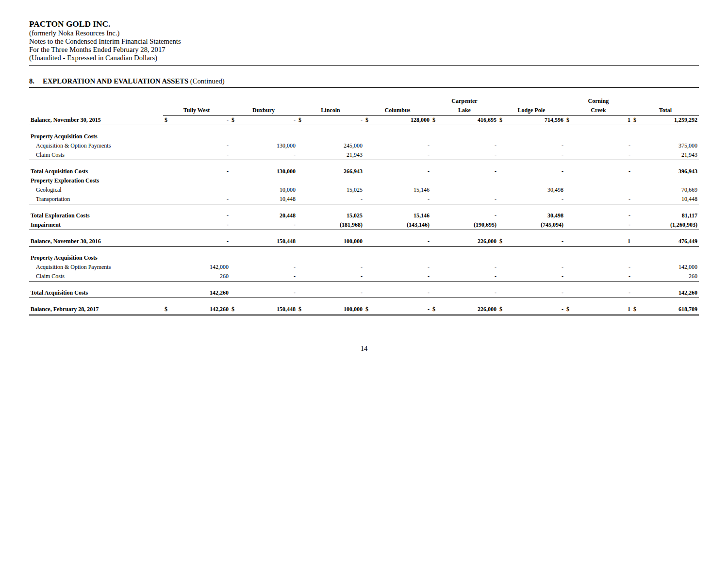PACTON GOLD INC.
(formerly Noka Resources Inc.)
Notes to the Condensed Interim Financial Statements
For the Three Months Ended February 28, 2017
(Unaudited - Expressed in Canadian Dollars)
8. EXPLORATION AND EVALUATION ASSETS (Continued)
| | | | | | Carpenter | | Corning | |
| --- | --- | --- | --- | --- | --- | --- | --- | --- |
| | Tully West | Duxbury | Lincoln | Columbus | Lake | Lodge Pole | Creek | Total |
| Balance, November 30, 2015 | $ | - | $ | - | $ | - | $ | 128,000 | $ | 416,695 | $ | 714,596 | $ | 1 | $ | 1,259,292 |
| Property Acquisition Costs | |
| Acquisition & Option Payments | | - | | 130,000 | | 245,000 | | - | | - | | - | | - | | 375,000 |
| Claim Costs | | - | | - | | 21,943 | | - | | - | | - | | - | | 21,943 |
| Total Acquisition Costs | | - | | 130,000 | | 266,943 | | - | | - | | - | | - | | 396,943 |
| Property Exploration Costs | |
| Geological | | - | | 10,000 | | 15,025 | | 15,146 | | - | | 30,498 | | - | | 70,669 |
| Transportation | | - | | 10,448 | | - | | - | | - | | - | | - | | 10,448 |
| Total Exploration Costs | | - | | 20,448 | | 15,025 | | 15,146 | | - | | 30,498 | | - | | 81,117 |
| Impairment | | - | | - | | (181,968) | | (143,146) | | (190,695) | | (745,094) | | - | | (1,260,903) |
| Balance, November 30, 2016 | | - | | 150,448 | | 100,000 | | - | | 226,000 | $ | - | | 1 | | 476,449 |
| Property Acquisition Costs | |
| Acquisition & Option Payments | | 142,000 | | - | | - | | - | | - | | - | | - | | 142,000 |
| Claim Costs | | 260 | | - | | - | | - | | - | | - | | - | | 260 |
| Total Acquisition Costs | | 142,260 | | - | | - | | - | | - | | - | | - | | 142,260 |
| Balance, February 28, 2017 | $ | 142,260 | $ | 150,448 | $ | 100,000 | $ | - | $ | 226,000 | $ | - | $ | 1 | $ | 618,709 |
14